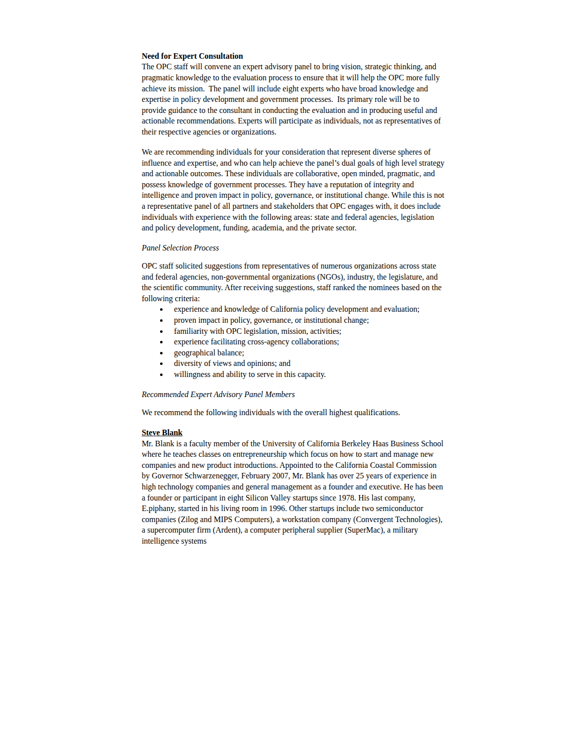Need for Expert Consultation
The OPC staff will convene an expert advisory panel to bring vision, strategic thinking, and pragmatic knowledge to the evaluation process to ensure that it will help the OPC more fully achieve its mission. The panel will include eight experts who have broad knowledge and expertise in policy development and government processes. Its primary role will be to provide guidance to the consultant in conducting the evaluation and in producing useful and actionable recommendations. Experts will participate as individuals, not as representatives of their respective agencies or organizations.
We are recommending individuals for your consideration that represent diverse spheres of influence and expertise, and who can help achieve the panel’s dual goals of high level strategy and actionable outcomes. These individuals are collaborative, open minded, pragmatic, and possess knowledge of government processes. They have a reputation of integrity and intelligence and proven impact in policy, governance, or institutional change. While this is not a representative panel of all partners and stakeholders that OPC engages with, it does include individuals with experience with the following areas: state and federal agencies, legislation and policy development, funding, academia, and the private sector.
Panel Selection Process
OPC staff solicited suggestions from representatives of numerous organizations across state and federal agencies, non-governmental organizations (NGOs), industry, the legislature, and the scientific community. After receiving suggestions, staff ranked the nominees based on the following criteria:
experience and knowledge of California policy development and evaluation;
proven impact in policy, governance, or institutional change;
familiarity with OPC legislation, mission, activities;
experience facilitating cross-agency collaborations;
geographical balance;
diversity of views and opinions; and
willingness and ability to serve in this capacity.
Recommended Expert Advisory Panel Members
We recommend the following individuals with the overall highest qualifications.
Steve Blank
Mr. Blank is a faculty member of the University of California Berkeley Haas Business School where he teaches classes on entrepreneurship which focus on how to start and manage new companies and new product introductions. Appointed to the California Coastal Commission by Governor Schwarzenegger, February 2007, Mr. Blank has over 25 years of experience in high technology companies and general management as a founder and executive. He has been a founder or participant in eight Silicon Valley startups since 1978. His last company, E.piphany, started in his living room in 1996. Other startups include two semiconductor companies (Zilog and MIPS Computers), a workstation company (Convergent Technologies), a supercomputer firm (Ardent), a computer peripheral supplier (SuperMac), a military intelligence systems